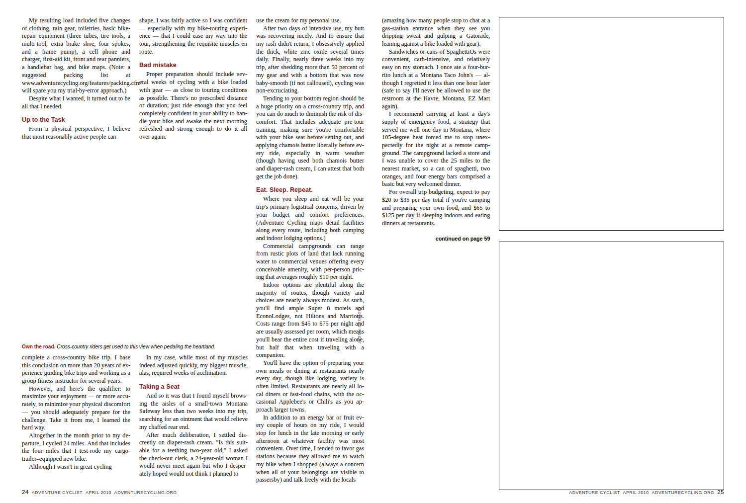My resulting load included five changes of clothing, rain gear, toiletries, basic bike-repair equipment (three tubes, tire tools, a multi-tool, extra brake shoe, four spokes, and a frame pump), a cell phone and charger, first-aid kit, front and rear panniers, a handlebar bag, and bike maps. (Note: a suggested packing list at www.adventurecycling.org/features/packing.cfm will spare you my trial-by-error approach.)
Despite what I wanted, it turned out to be all that I needed.
Up to the Task
From a physical perspective, I believe that most reasonably active people can
shape, I was fairly active so I was confident — especially with my bike-touring experience — that I could ease my way into the tour, strengthening the requisite muscles en route.
Bad mistake
Proper preparation should include several weeks of cycling with a bike loaded with gear — as close to touring conditions as possible. There's no prescribed distance or duration; just ride enough that you feel completely confident in your ability to handle your bike and awake the next morning refreshed and strong enough to do it all over again.
use the cream for my personal use.
After two days of intensive use, my butt was recovering nicely. And to ensure that my rash didn't return, I obsessively applied the thick, white zinc oxide several times daily. Finally, nearly three weeks into my trip, after shedding more than 50 percent of my gear and with a bottom that was now baby-smooth (if not calloused), cycling was non-excruciating.
Tending to your bottom region should be a huge priority on a cross-country trip, and you can do much to diminish the risk of discomfort. That includes adequate pre-tour training, making sure you're comfortable with your bike seat before setting out, and applying chamois butter liberally before every ride, especially in warm weather (though having used both chamois butter and diaper-rash cream, I can attest that both get the job done).
Eat. Sleep. Repeat.
Where you sleep and eat will be your trip's primary logistical concerns, driven by your budget and comfort preferences. (Adventure Cycling maps detail facilities along every route, including both camping and indoor lodging options.)
Commercial campgrounds can range from rustic plots of land that lack running water to commercial venues offering every conceivable amenity, with per-person pricing that averages roughly $10 per night.
Indoor options are plentiful along the majority of routes, though variety and choices are nearly always modest. As such, you'll find ample Super 8 motels and EconoLodges, not Hiltons and Marriotts. Costs range from $45 to $75 per night and are usually assessed per room, which means you'll bear the entire cost if traveling alone, but half that when traveling with a companion.
You'll have the option of preparing your own meals or dining at restaurants nearly every day, though like lodging, variety is often limited. Restaurants are nearly all local diners or fast-food chains, with the occasional Applebee's or Chili's as you approach larger towns.
In addition to an energy bar or fruit every couple of hours on my ride, I would stop for lunch in the late morning or early afternoon at whatever facility was most convenient. Over time, I tended to favor gas stations because they allowed me to watch my bike when I shopped (always a concern when all of your belongings are visible to passersby) and talk freely with the locals
Own the road. Cross-country riders get used to this view when pedaling the heartland.
complete a cross-country bike trip. I base this conclusion on more than 20 years of experience guiding bike trips and working as a group fitness instructor for several years.
However, and here's the qualifier: to maximize your enjoyment — or more accurately, to minimize your physical discomfort — you should adequately prepare for the challenge. Take it from me, I learned the hard way.
Altogether in the month prior to my departure, I cycled 24 miles. And that includes the four miles that I test-rode my cargo-trailer–equipped new bike.
Although I wasn't in great cycling
In my case, while most of my muscles indeed adjusted quickly, my biggest muscle, alas, required weeks of acclimation.
Taking a Seat
And so it was that I found myself browsing the aisles of a small-town Montana Safeway less than two weeks into my trip, searching for an ointment that would relieve my chaffed rear end.
After much deliberation, I settled discreetly on diaper-rash cream. "Is this suitable for a teething two-year old," I asked the check-out clerk, a 24-year-old woman I would never meet again but who I desperately hoped would not think I planned to
JASON GEORGE
24 Adventure Cyclist April 2010 adventurecycling.org
(amazing how many people stop to chat at a gas-station entrance when they see you dripping sweat and gulping a Gatorade, leaning against a bike loaded with gear).
Sandwiches or cans of SpaghettiOs were convenient, carb-intensive, and relatively easy on my stomach. I once ate a four-burrito lunch at a Montana Taco John's — although I regretted it less than one hour later (safe to say I'll never be allowed to use the restroom at the Havre, Montana, EZ Mart again).
I recommend carrying at least a day's supply of emergency food, a strategy that served me well one day in Montana, where 105-degree heat forced me to stop unexpectedly for the night at a remote campground. The campground lacked a store and I was unable to cover the 25 miles to the nearest market, so a can of spaghetti, two oranges, and four energy bars comprised a basic but very welcomed dinner.
For overall trip budgeting, expect to pay $20 to $35 per day total if you're camping and preparing your own food, and $65 to $125 per day if sleeping indoors and eating dinners at restaurants.
continued on page 59
Adventure Cyclist April 2010 adventurecycling.org 25